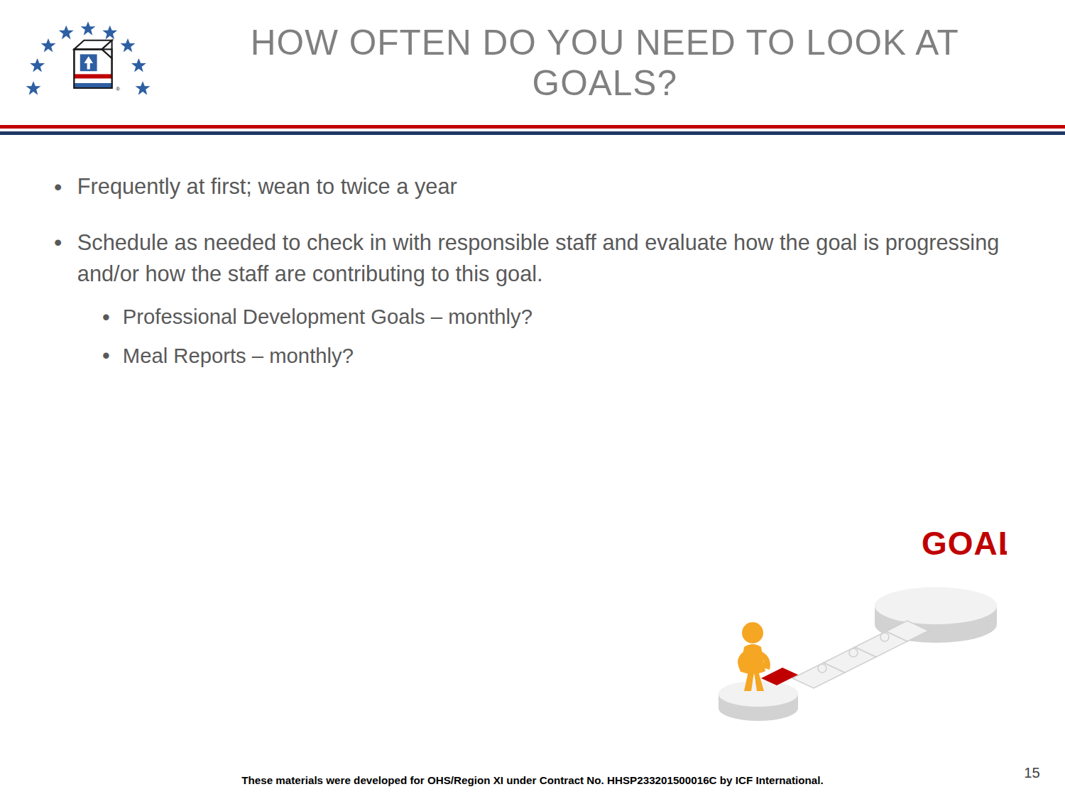®
How often do you need to look at goals?
Frequently at first; wean to twice a year
Schedule as needed to check in with responsible staff and evaluate how the goal is progressing and/or how the staff are contributing to this goal.
Professional Development Goals – monthly?
Meal Reports – monthly?
GOAL
These materials were developed for OHS/Region XI under Contract No. HHSP233201500016C by ICF International.
15